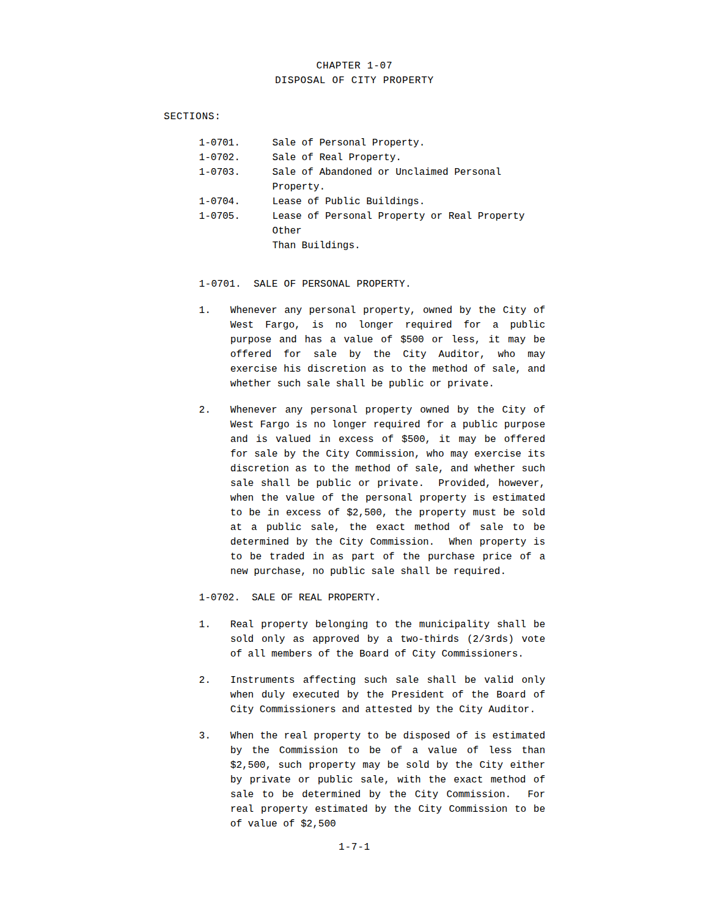CHAPTER 1-07
DISPOSAL OF CITY PROPERTY
SECTIONS:
1-0701. Sale of Personal Property.
1-0702. Sale of Real Property.
1-0703. Sale of Abandoned or Unclaimed Personal Property.
1-0704. Lease of Public Buildings.
1-0705. Lease of Personal Property or Real Property Other
Than Buildings.
1-0701. SALE OF PERSONAL PROPERTY.
1. Whenever any personal property, owned by the City of West Fargo, is no longer required for a public purpose and has a value of $500 or less, it may be offered for sale by the City Auditor, who may exercise his discretion as to the method of sale, and whether such sale shall be public or private.
2. Whenever any personal property owned by the City of West Fargo is no longer required for a public purpose and is valued in excess of $500, it may be offered for sale by the City Commission, who may exercise its discretion as to the method of sale, and whether such sale shall be public or private. Provided, however, when the value of the personal property is estimated to be in excess of $2,500, the property must be sold at a public sale, the exact method of sale to be determined by the City Commission. When property is to be traded in as part of the purchase price of a new purchase, no public sale shall be required.
1-0702. SALE OF REAL PROPERTY.
1. Real property belonging to the municipality shall be sold only as approved by a two-thirds (2/3rds) vote of all members of the Board of City Commissioners.
2. Instruments affecting such sale shall be valid only when duly executed by the President of the Board of City Commissioners and attested by the City Auditor.
3. When the real property to be disposed of is estimated by the Commission to be of a value of less than $2,500, such property may be sold by the City either by private or public sale, with the exact method of sale to be determined by the City Commission. For real property estimated by the City Commission to be of value of $2,500
1-7-1